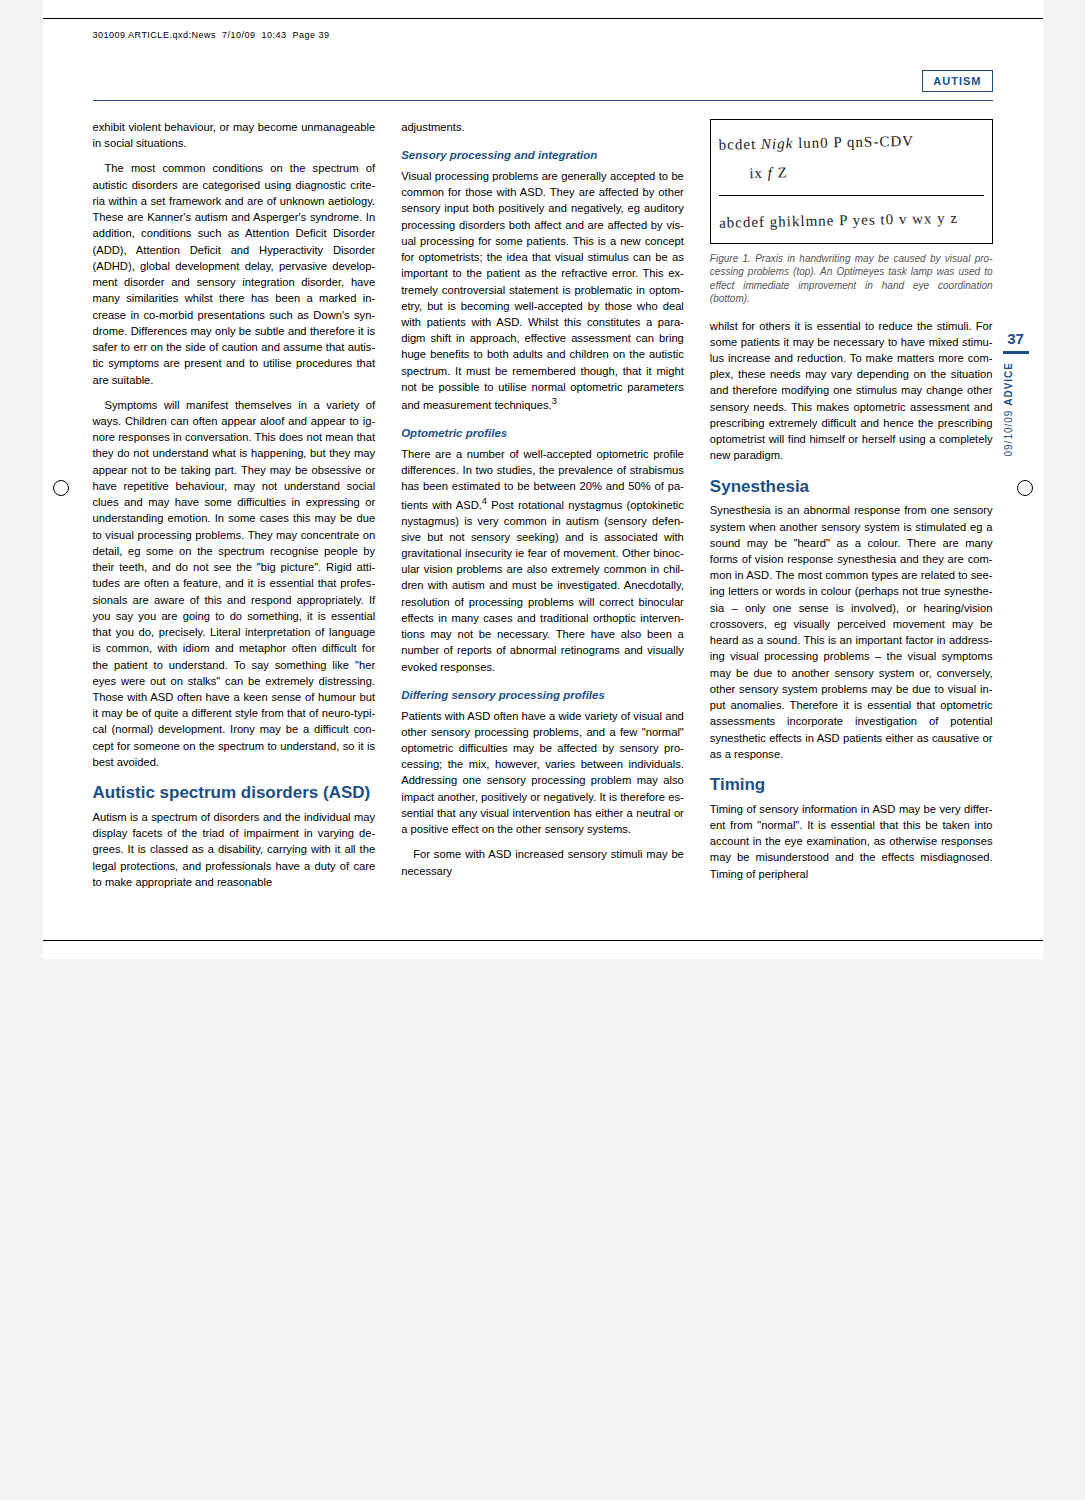301009 ARTICLE.qxd:News 7/10/09 10:43 Page 39
AUTISM
37
09/10/09 ADVICE
exhibit violent behaviour, or may become unmanageable in social situations.
The most common conditions on the spectrum of autistic disorders are categorised using diagnostic criteria within a set framework and are of unknown aetiology. These are Kanner's autism and Asperger's syndrome. In addition, conditions such as Attention Deficit Disorder (ADD), Attention Deficit and Hyperactivity Disorder (ADHD), global development delay, pervasive development disorder and sensory integration disorder, have many similarities whilst there has been a marked increase in co-morbid presentations such as Down's syndrome. Differences may only be subtle and therefore it is safer to err on the side of caution and assume that autistic symptoms are present and to utilise procedures that are suitable.
Symptoms will manifest themselves in a variety of ways. Children can often appear aloof and appear to ignore responses in conversation. This does not mean that they do not understand what is happening, but they may appear not to be taking part. They may be obsessive or have repetitive behaviour, may not understand social clues and may have some difficulties in expressing or understanding emotion. In some cases this may be due to visual processing problems. They may concentrate on detail, eg some on the spectrum recognise people by their teeth, and do not see the "big picture". Rigid attitudes are often a feature, and it is essential that professionals are aware of this and respond appropriately. If you say you are going to do something, it is essential that you do, precisely. Literal interpretation of language is common, with idiom and metaphor often difficult for the patient to understand. To say something like "her eyes were out on stalks" can be extremely distressing. Those with ASD often have a keen sense of humour but it may be of quite a different style from that of neuro-typical (normal) development. Irony may be a difficult concept for someone on the spectrum to understand, so it is best avoided.
Autistic spectrum disorders (ASD)
Autism is a spectrum of disorders and the individual may display facets of the triad of impairment in varying degrees. It is classed as a disability, carrying with it all the legal protections, and professionals have a duty of care to make appropriate and reasonable
adjustments.
Sensory processing and integration
Visual processing problems are generally accepted to be common for those with ASD. They are affected by other sensory input both positively and negatively, eg auditory processing disorders both affect and are affected by visual processing for some patients. This is a new concept for optometrists; the idea that visual stimulus can be as important to the patient as the refractive error. This extremely controversial statement is problematic in optometry, but is becoming well-accepted by those who deal with patients with ASD. Whilst this constitutes a paradigm shift in approach, effective assessment can bring huge benefits to both adults and children on the autistic spectrum. It must be remembered though, that it might not be possible to utilise normal optometric parameters and measurement techniques.3
Optometric profiles
There are a number of well-accepted optometric profile differences. In two studies, the prevalence of strabismus has been estimated to be between 20% and 50% of patients with ASD.4 Post rotational nystagmus (optokinetic nystagmus) is very common in autism (sensory defensive but not sensory seeking) and is associated with gravitational insecurity ie fear of movement. Other binocular vision problems are also extremely common in children with autism and must be investigated. Anecdotally, resolution of processing problems will correct binocular effects in many cases and traditional orthoptic interventions may not be necessary. There have also been a number of reports of abnormal retinograms and visually evoked responses.
Differing sensory processing profiles
Patients with ASD often have a wide variety of visual and other sensory processing problems, and a few "normal" optometric difficulties may be affected by sensory processing; the mix, however, varies between individuals. Addressing one sensory processing problem may also impact another, positively or negatively. It is therefore essential that any visual intervention has either a neutral or a positive effect on the other sensory systems.
For some with ASD increased sensory stimuli may be necessary
bcdet Nigk lun0 P qnS-CDV
ix f Z
abcdef ghiklmne P yes t0 v wx y z
Figure 1. Praxis in handwriting may be caused by visual processing problems (top). An Optimeyes task lamp was used to effect immediate improvement in hand eye coordination (bottom).
whilst for others it is essential to reduce the stimuli. For some patients it may be necessary to have mixed stimulus increase and reduction. To make matters more complex, these needs may vary depending on the situation and therefore modifying one stimulus may change other sensory needs. This makes optometric assessment and prescribing extremely difficult and hence the prescribing optometrist will find himself or herself using a completely new paradigm.
Synesthesia
Synesthesia is an abnormal response from one sensory system when another sensory system is stimulated eg a sound may be "heard" as a colour. There are many forms of vision response synesthesia and they are common in ASD. The most common types are related to seeing letters or words in colour (perhaps not true synesthesia – only one sense is involved), or hearing/vision crossovers, eg visually perceived movement may be heard as a sound. This is an important factor in addressing visual processing problems – the visual symptoms may be due to another sensory system or, conversely, other sensory system problems may be due to visual input anomalies. Therefore it is essential that optometric assessments incorporate investigation of potential synesthetic effects in ASD patients either as causative or as a response.
Timing
Timing of sensory information in ASD may be very different from "normal". It is essential that this be taken into account in the eye examination, as otherwise responses may be misunderstood and the effects misdiagnosed. Timing of peripheral